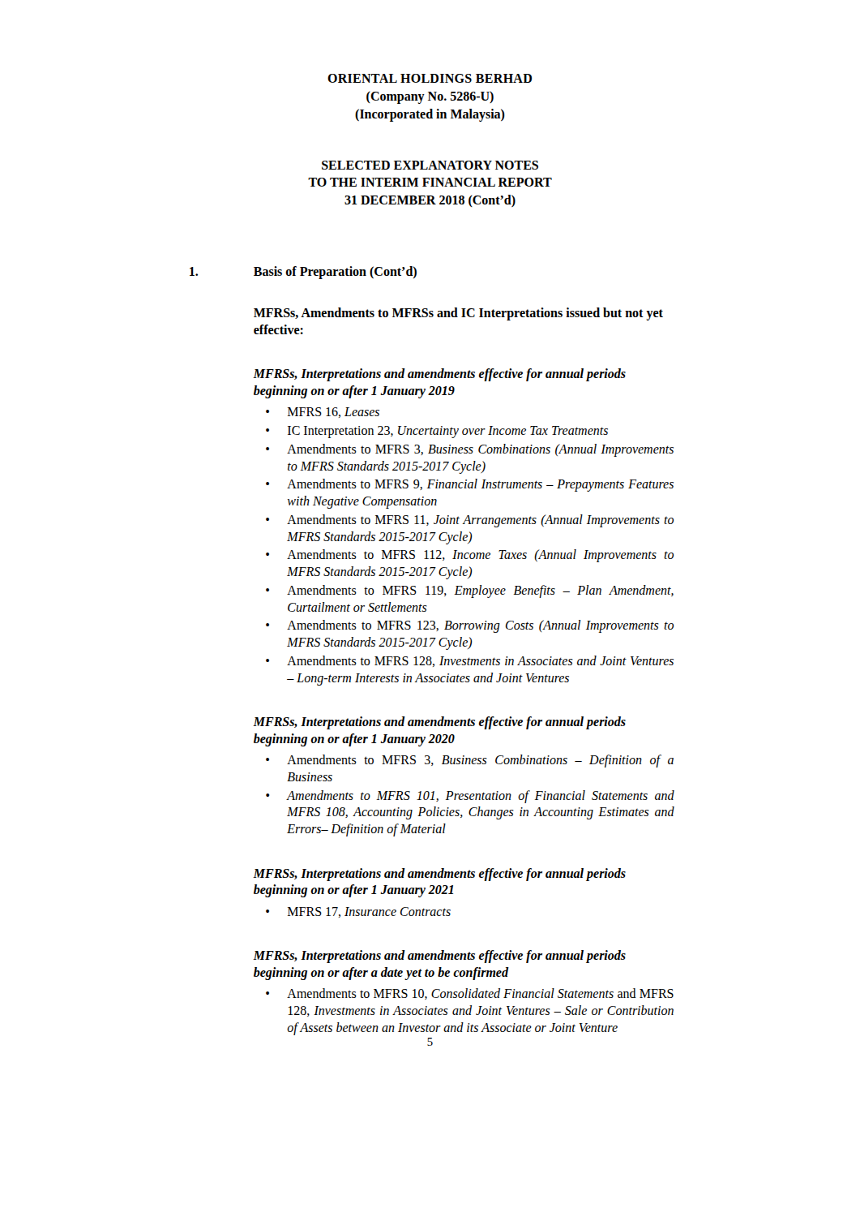ORIENTAL HOLDINGS BERHAD
(Company No. 5286-U)
(Incorporated in Malaysia)
SELECTED EXPLANATORY NOTES
TO THE INTERIM FINANCIAL REPORT
31 DECEMBER 2018 (Cont’d)
1.
Basis of Preparation (Cont’d)
MFRSs, Amendments to MFRSs and IC Interpretations issued but not yet effective:
MFRSs, Interpretations and amendments effective for annual periods beginning on or after 1 January 2019
MFRS 16, Leases
IC Interpretation 23, Uncertainty over Income Tax Treatments
Amendments to MFRS 3, Business Combinations (Annual Improvements to MFRS Standards 2015-2017 Cycle)
Amendments to MFRS 9, Financial Instruments – Prepayments Features with Negative Compensation
Amendments to MFRS 11, Joint Arrangements (Annual Improvements to MFRS Standards 2015-2017 Cycle)
Amendments to MFRS 112, Income Taxes (Annual Improvements to MFRS Standards 2015-2017 Cycle)
Amendments to MFRS 119, Employee Benefits – Plan Amendment, Curtailment or Settlements
Amendments to MFRS 123, Borrowing Costs (Annual Improvements to MFRS Standards 2015-2017 Cycle)
Amendments to MFRS 128, Investments in Associates and Joint Ventures – Long-term Interests in Associates and Joint Ventures
MFRSs, Interpretations and amendments effective for annual periods beginning on or after 1 January 2020
Amendments to MFRS 3, Business Combinations – Definition of a Business
Amendments to MFRS 101, Presentation of Financial Statements and MFRS 108, Accounting Policies, Changes in Accounting Estimates and Errors– Definition of Material
MFRSs, Interpretations and amendments effective for annual periods beginning on or after 1 January 2021
MFRS 17, Insurance Contracts
MFRSs, Interpretations and amendments effective for annual periods beginning on or after a date yet to be confirmed
Amendments to MFRS 10, Consolidated Financial Statements and MFRS 128, Investments in Associates and Joint Ventures – Sale or Contribution of Assets between an Investor and its Associate or Joint Venture
5